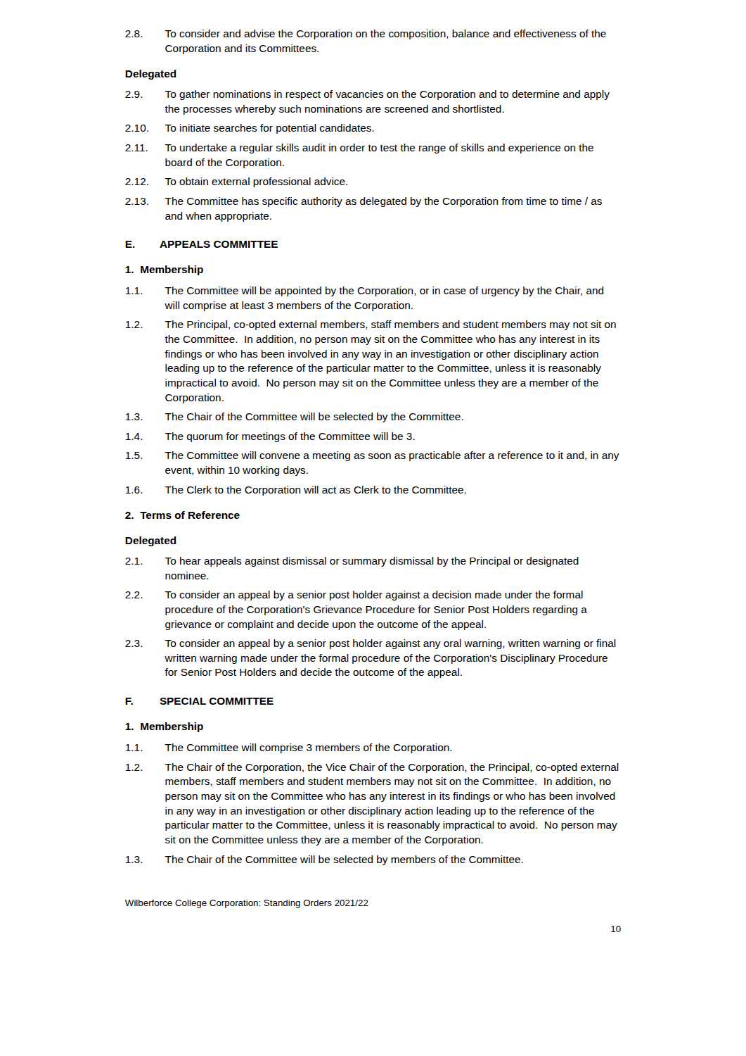2.8. To consider and advise the Corporation on the composition, balance and effectiveness of the Corporation and its Committees.
Delegated
2.9. To gather nominations in respect of vacancies on the Corporation and to determine and apply the processes whereby such nominations are screened and shortlisted.
2.10. To initiate searches for potential candidates.
2.11. To undertake a regular skills audit in order to test the range of skills and experience on the board of the Corporation.
2.12. To obtain external professional advice.
2.13. The Committee has specific authority as delegated by the Corporation from time to time / as and when appropriate.
E. APPEALS COMMITTEE
1. Membership
1.1. The Committee will be appointed by the Corporation, or in case of urgency by the Chair, and will comprise at least 3 members of the Corporation.
1.2. The Principal, co-opted external members, staff members and student members may not sit on the Committee. In addition, no person may sit on the Committee who has any interest in its findings or who has been involved in any way in an investigation or other disciplinary action leading up to the reference of the particular matter to the Committee, unless it is reasonably impractical to avoid. No person may sit on the Committee unless they are a member of the Corporation.
1.3. The Chair of the Committee will be selected by the Committee.
1.4. The quorum for meetings of the Committee will be 3.
1.5. The Committee will convene a meeting as soon as practicable after a reference to it and, in any event, within 10 working days.
1.6. The Clerk to the Corporation will act as Clerk to the Committee.
2. Terms of Reference
Delegated
2.1. To hear appeals against dismissal or summary dismissal by the Principal or designated nominee.
2.2. To consider an appeal by a senior post holder against a decision made under the formal procedure of the Corporation's Grievance Procedure for Senior Post Holders regarding a grievance or complaint and decide upon the outcome of the appeal.
2.3. To consider an appeal by a senior post holder against any oral warning, written warning or final written warning made under the formal procedure of the Corporation's Disciplinary Procedure for Senior Post Holders and decide the outcome of the appeal.
F. SPECIAL COMMITTEE
1. Membership
1.1. The Committee will comprise 3 members of the Corporation.
1.2. The Chair of the Corporation, the Vice Chair of the Corporation, the Principal, co-opted external members, staff members and student members may not sit on the Committee. In addition, no person may sit on the Committee who has any interest in its findings or who has been involved in any way in an investigation or other disciplinary action leading up to the reference of the particular matter to the Committee, unless it is reasonably impractical to avoid. No person may sit on the Committee unless they are a member of the Corporation.
1.3. The Chair of the Committee will be selected by members of the Committee.
Wilberforce College Corporation: Standing Orders 2021/22
10